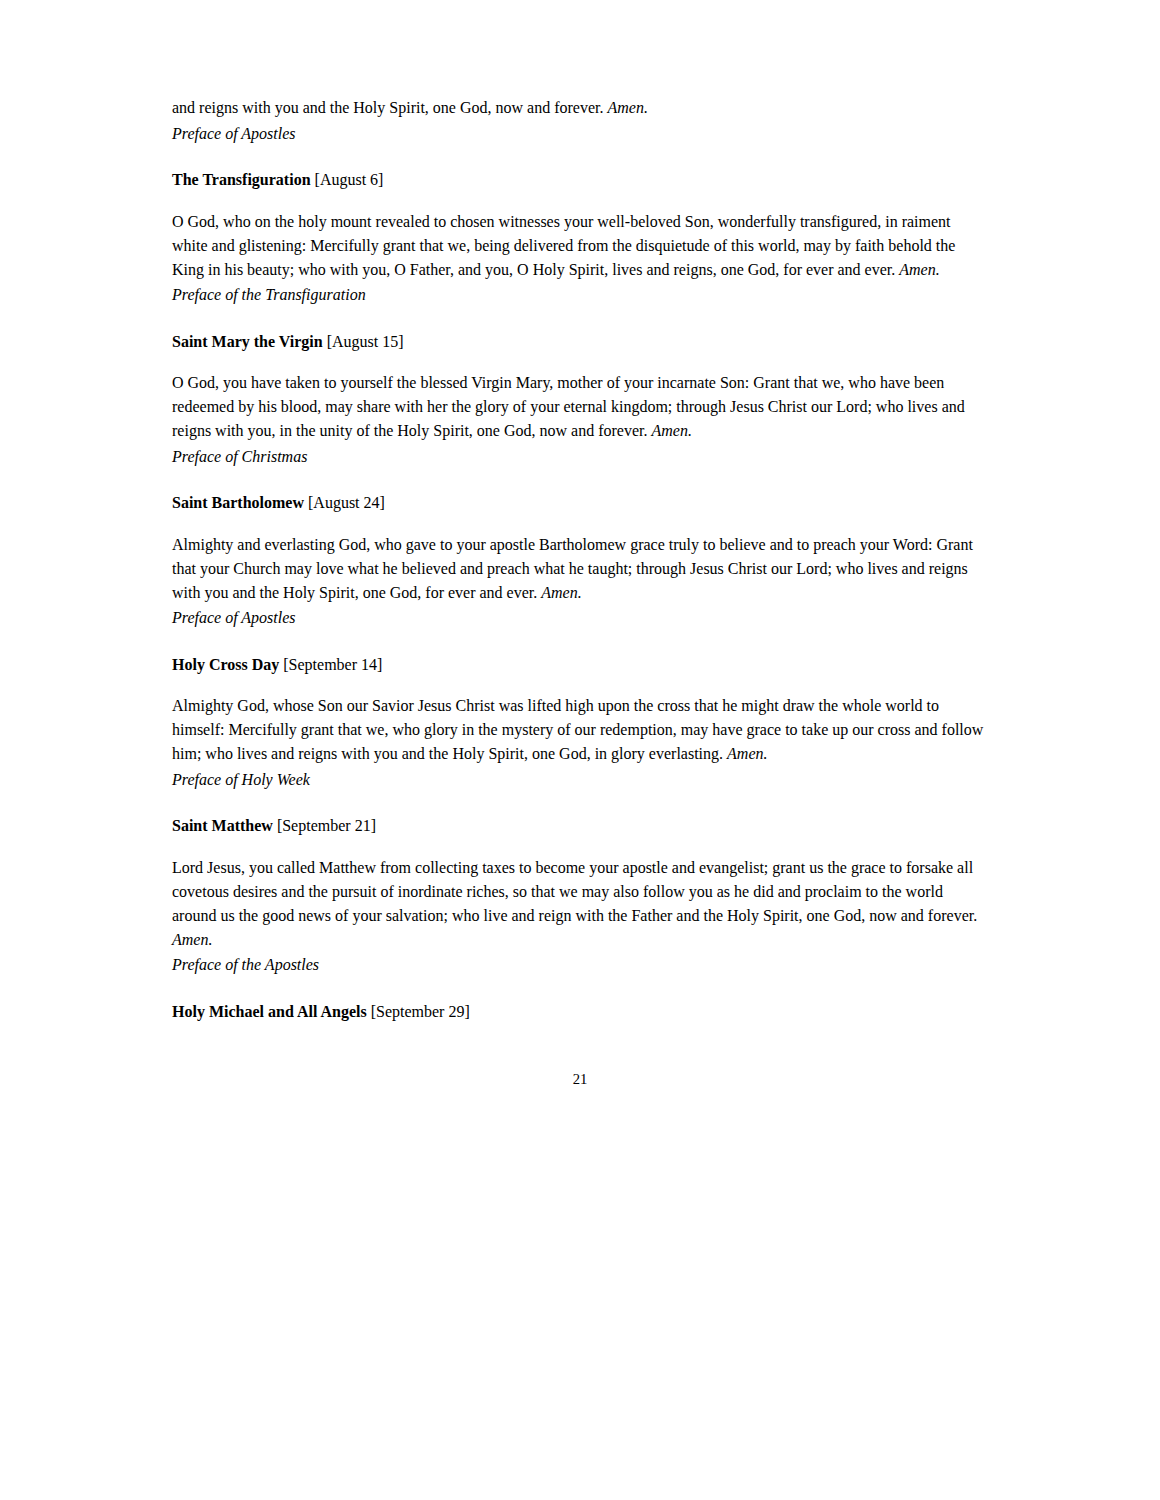and reigns with you and the Holy Spirit, one God, now and forever. Amen.
Preface of Apostles
The Transfiguration [August 6]
O God, who on the holy mount revealed to chosen witnesses your well-beloved Son, wonderfully transfigured, in raiment white and glistening: Mercifully grant that we, being delivered from the disquietude of this world, may by faith behold the King in his beauty; who with you, O Father, and you, O Holy Spirit, lives and reigns, one God, for ever and ever. Amen.
Preface of the Transfiguration
Saint Mary the Virgin [August 15]
O God, you have taken to yourself the blessed Virgin Mary, mother of your incarnate Son: Grant that we, who have been redeemed by his blood, may share with her the glory of your eternal kingdom; through Jesus Christ our Lord; who lives and reigns with you, in the unity of the Holy Spirit, one God, now and forever. Amen.
Preface of Christmas
Saint Bartholomew [August 24]
Almighty and everlasting God, who gave to your apostle Bartholomew grace truly to believe and to preach your Word: Grant that your Church may love what he believed and preach what he taught; through Jesus Christ our Lord; who lives and reigns with you and the Holy Spirit, one God, for ever and ever. Amen.
Preface of Apostles
Holy Cross Day [September 14]
Almighty God, whose Son our Savior Jesus Christ was lifted high upon the cross that he might draw the whole world to himself: Mercifully grant that we, who glory in the mystery of our redemption, may have grace to take up our cross and follow him; who lives and reigns with you and the Holy Spirit, one God, in glory everlasting. Amen.
Preface of Holy Week
Saint Matthew [September 21]
Lord Jesus, you called Matthew from collecting taxes to become your apostle and evangelist; grant us the grace to forsake all covetous desires and the pursuit of inordinate riches, so that we may also follow you as he did and proclaim to the world around us the good news of your salvation; who live and reign with the Father and the Holy Spirit, one God, now and forever. Amen.
Preface of the Apostles
Holy Michael and All Angels [September 29]
21